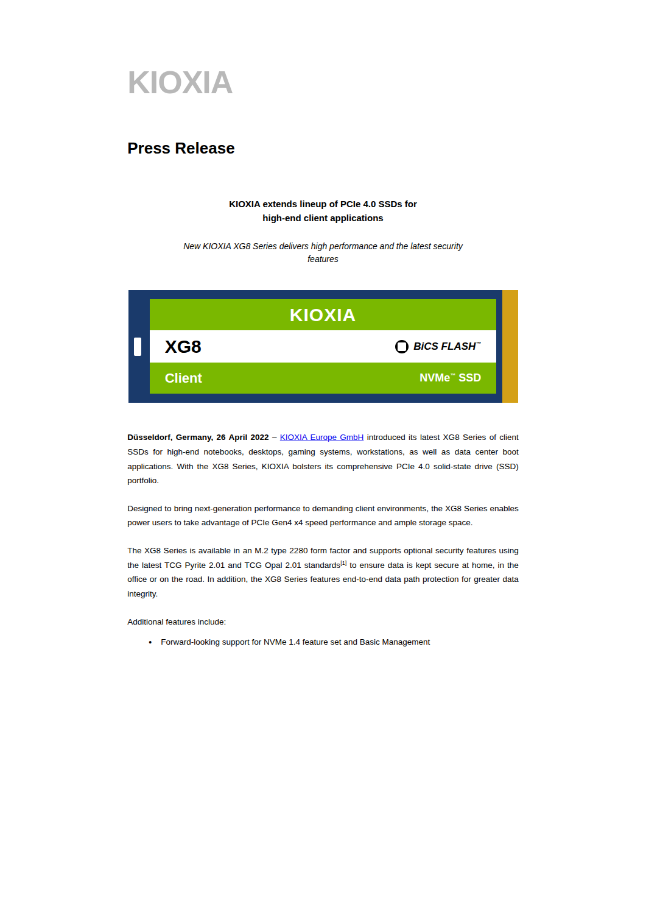KIOXIA
Press Release
KIOXIA extends lineup of PCIe 4.0 SSDs for
high-end client applications
New KIOXIA XG8 Series delivers high performance and the latest security
features
KIOXIA
XG8
BiCS FLASH™
Client NVMe™ SSD
Düsseldorf, Germany, 26 April 2022 – KIOXIA Europe GmbH introduced its latest XG8 Series of client SSDs for high-end notebooks, desktops, gaming systems, workstations, as well as data center boot applications. With the XG8 Series, KIOXIA bolsters its comprehensive PCIe 4.0 solid-state drive (SSD) portfolio.
Designed to bring next-generation performance to demanding client environments, the XG8 Series enables power users to take advantage of PCIe Gen4 x4 speed performance and ample storage space.
The XG8 Series is available in an M.2 type 2280 form factor and supports optional security features using the latest TCG Pyrite 2.01 and TCG Opal 2.01 standards[1] to ensure data is kept secure at home, in the office or on the road. In addition, the XG8 Series features end-to-end data path protection for greater data integrity.
Additional features include:
Forward-looking support for NVMe 1.4 feature set and Basic Management